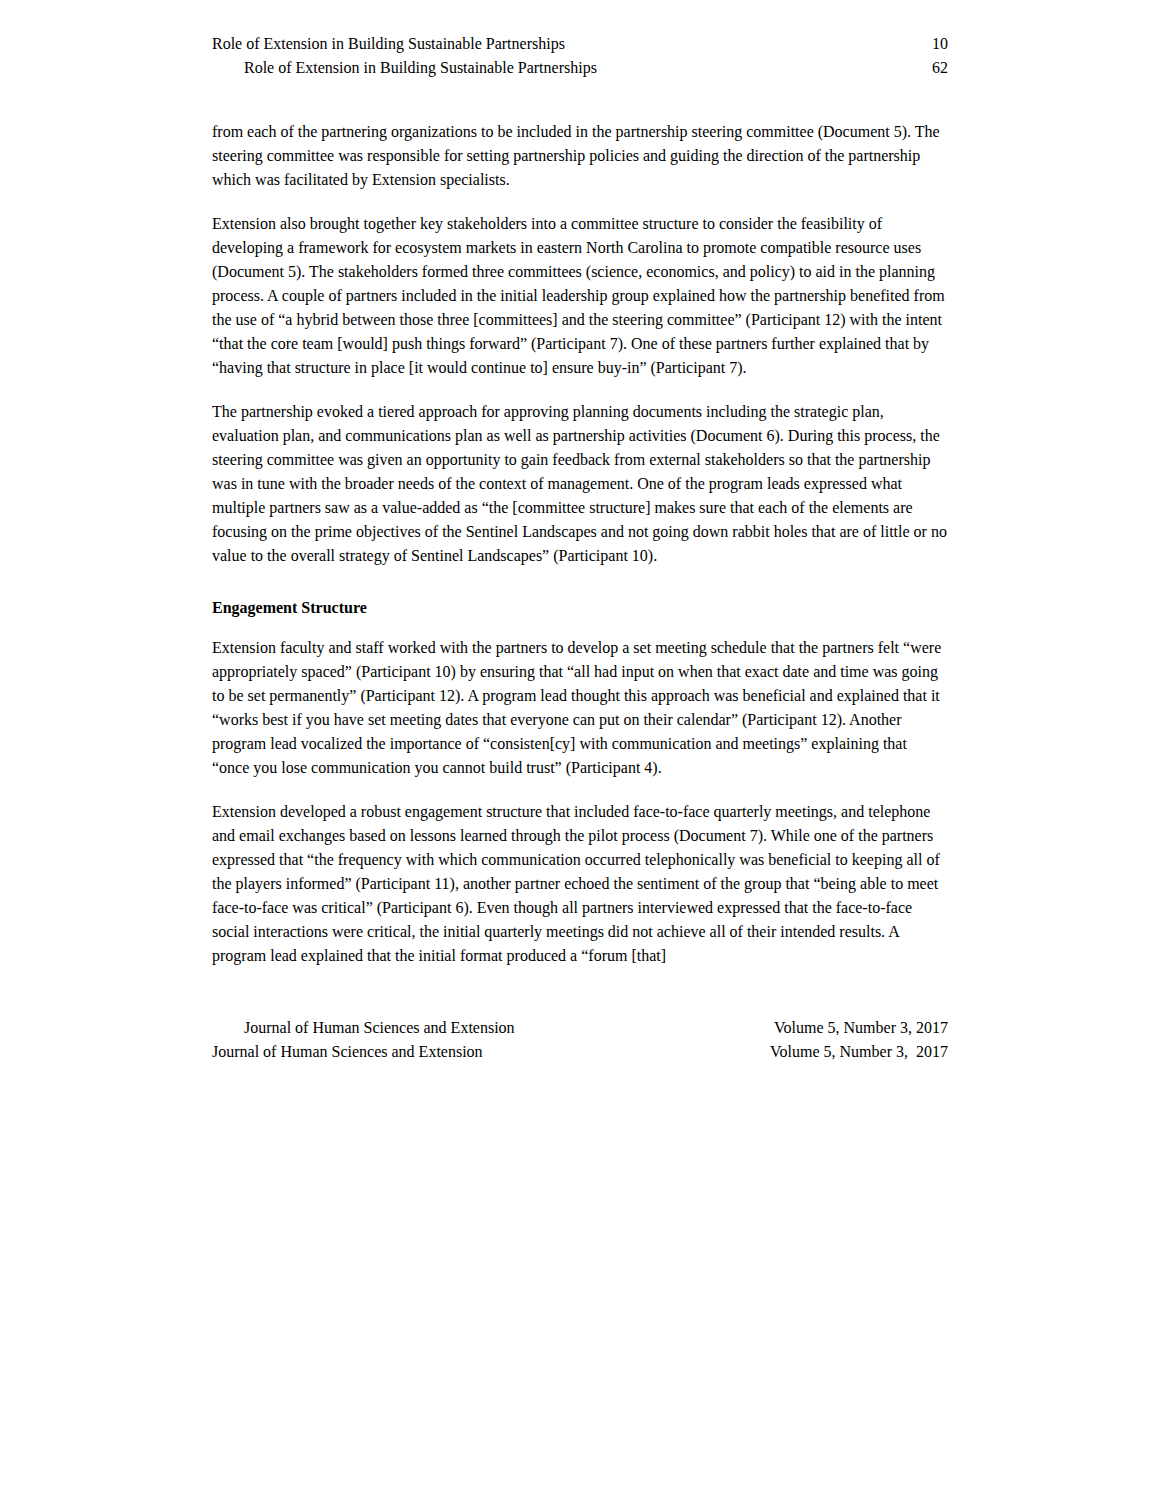Role of Extension in Building Sustainable Partnerships 10
Role of Extension in Building Sustainable Partnerships 62
from each of the partnering organizations to be included in the partnership steering committee (Document 5). The steering committee was responsible for setting partnership policies and guiding the direction of the partnership which was facilitated by Extension specialists.
Extension also brought together key stakeholders into a committee structure to consider the feasibility of developing a framework for ecosystem markets in eastern North Carolina to promote compatible resource uses (Document 5). The stakeholders formed three committees (science, economics, and policy) to aid in the planning process. A couple of partners included in the initial leadership group explained how the partnership benefited from the use of “a hybrid between those three [committees] and the steering committee” (Participant 12) with the intent “that the core team [would] push things forward” (Participant 7). One of these partners further explained that by “having that structure in place [it would continue to] ensure buy-in” (Participant 7).
The partnership evoked a tiered approach for approving planning documents including the strategic plan, evaluation plan, and communications plan as well as partnership activities (Document 6). During this process, the steering committee was given an opportunity to gain feedback from external stakeholders so that the partnership was in tune with the broader needs of the context of management. One of the program leads expressed what multiple partners saw as a value-added as “the [committee structure] makes sure that each of the elements are focusing on the prime objectives of the Sentinel Landscapes and not going down rabbit holes that are of little or no value to the overall strategy of Sentinel Landscapes” (Participant 10).
Engagement Structure
Extension faculty and staff worked with the partners to develop a set meeting schedule that the partners felt “were appropriately spaced” (Participant 10) by ensuring that “all had input on when that exact date and time was going to be set permanently” (Participant 12). A program lead thought this approach was beneficial and explained that it “works best if you have set meeting dates that everyone can put on their calendar” (Participant 12). Another program lead vocalized the importance of “consisten[cy] with communication and meetings” explaining that “once you lose communication you cannot build trust” (Participant 4).
Extension developed a robust engagement structure that included face-to-face quarterly meetings, and telephone and email exchanges based on lessons learned through the pilot process (Document 7). While one of the partners expressed that “the frequency with which communication occurred telephonically was beneficial to keeping all of the players informed” (Participant 11), another partner echoed the sentiment of the group that “being able to meet face-to-face was critical” (Participant 6). Even though all partners interviewed expressed that the face-to-face social interactions were critical, the initial quarterly meetings did not achieve all of their intended results. A program lead explained that the initial format produced a “forum [that]
Journal of Human Sciences and Extension Volume 5, Number 3, 2017
Journal of Human Sciences and Extension Volume 5, Number 3, 2017